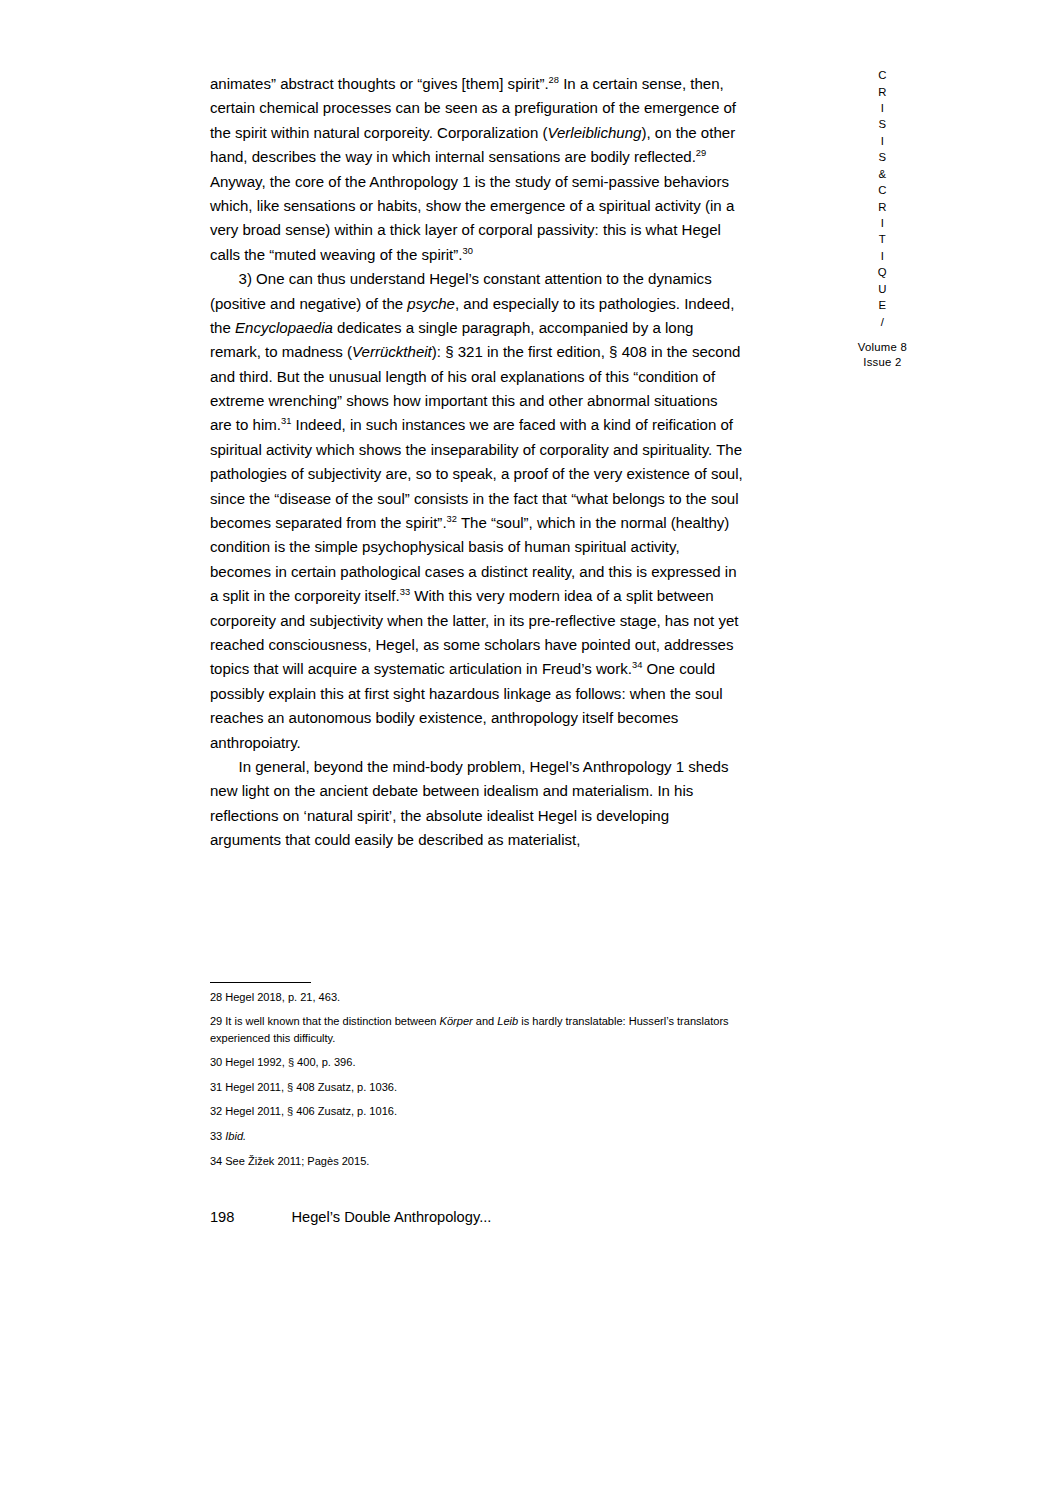C
R
I
S
I
S
&
C
R
I
T
I
Q
U
E
/
Volume 8
Issue 2
animates” abstract thoughts or “gives [them] spirit”.28 In a certain sense, then, certain chemical processes can be seen as a prefiguration of the emergence of the spirit within natural corporeity. Corporalization (Verleiblichung), on the other hand, describes the way in which internal sensations are bodily reflected.29 Anyway, the core of the Anthropology 1 is the study of semi-passive behaviors which, like sensations or habits, show the emergence of a spiritual activity (in a very broad sense) within a thick layer of corporal passivity: this is what Hegel calls the “muted weaving of the spirit”.30
3) One can thus understand Hegel’s constant attention to the dynamics (positive and negative) of the psyche, and especially to its pathologies. Indeed, the Encyclopaedia dedicates a single paragraph, accompanied by a long remark, to madness (Verrücktheit): § 321 in the first edition, § 408 in the second and third. But the unusual length of his oral explanations of this “condition of extreme wrenching” shows how important this and other abnormal situations are to him.31 Indeed, in such instances we are faced with a kind of reification of spiritual activity which shows the inseparability of corporality and spirituality. The pathologies of subjectivity are, so to speak, a proof of the very existence of soul, since the “disease of the soul” consists in the fact that “what belongs to the soul becomes separated from the spirit”.32 The “soul”, which in the normal (healthy) condition is the simple psychophysical basis of human spiritual activity, becomes in certain pathological cases a distinct reality, and this is expressed in a split in the corporeity itself.33 With this very modern idea of a split between corporeity and subjectivity when the latter, in its pre-reflective stage, has not yet reached consciousness, Hegel, as some scholars have pointed out, addresses topics that will acquire a systematic articulation in Freud’s work.34 One could possibly explain this at first sight hazardous linkage as follows: when the soul reaches an autonomous bodily existence, anthropology itself becomes anthropoiatry.
In general, beyond the mind-body problem, Hegel’s Anthropology 1 sheds new light on the ancient debate between idealism and materialism. In his reflections on ‘natural spirit’, the absolute idealist Hegel is developing arguments that could easily be described as materialist,
28 Hegel 2018, p. 21, 463.
29 It is well known that the distinction between Körper and Leib is hardly translatable: Husserl’s translators experienced this difficulty.
30 Hegel 1992, § 400, p. 396.
31 Hegel 2011, § 408 Zusatz, p. 1036.
32 Hegel 2011, § 406 Zusatz, p. 1016.
33 Ibid.
34 See Žižek 2011; Pagès 2015.
198 Hegel’s Double Anthropology...